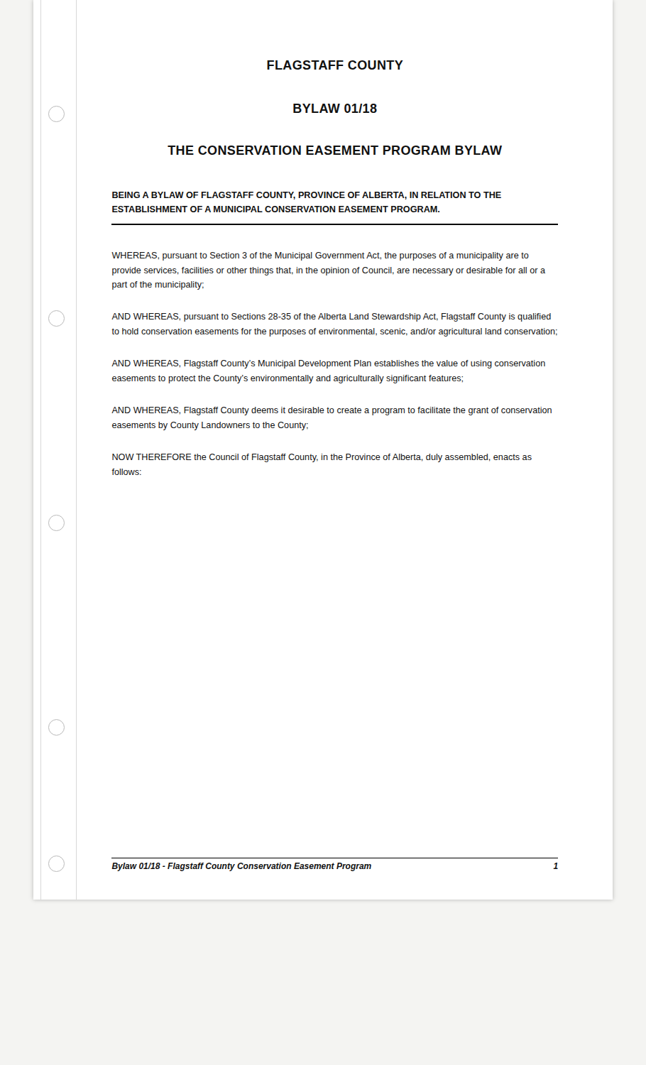FLAGSTAFF COUNTY
BYLAW 01/18
THE CONSERVATION EASEMENT PROGRAM BYLAW
BEING A BYLAW OF FLAGSTAFF COUNTY, PROVINCE OF ALBERTA, IN RELATION TO THE ESTABLISHMENT OF A MUNICIPAL CONSERVATION EASEMENT PROGRAM.
WHEREAS, pursuant to Section 3 of the Municipal Government Act, the purposes of a municipality are to provide services, facilities or other things that, in the opinion of Council, are necessary or desirable for all or a part of the municipality;
AND WHEREAS, pursuant to Sections 28-35 of the Alberta Land Stewardship Act, Flagstaff County is qualified to hold conservation easements for the purposes of environmental, scenic, and/or agricultural land conservation;
AND WHEREAS, Flagstaff County’s Municipal Development Plan establishes the value of using conservation easements to protect the County’s environmentally and agriculturally significant features;
AND WHEREAS, Flagstaff County deems it desirable to create a program to facilitate the grant of conservation easements by County Landowners to the County;
NOW THEREFORE the Council of Flagstaff County, in the Province of Alberta, duly assembled, enacts as follows:
Bylaw 01/18 - Flagstaff County Conservation Easement Program 1